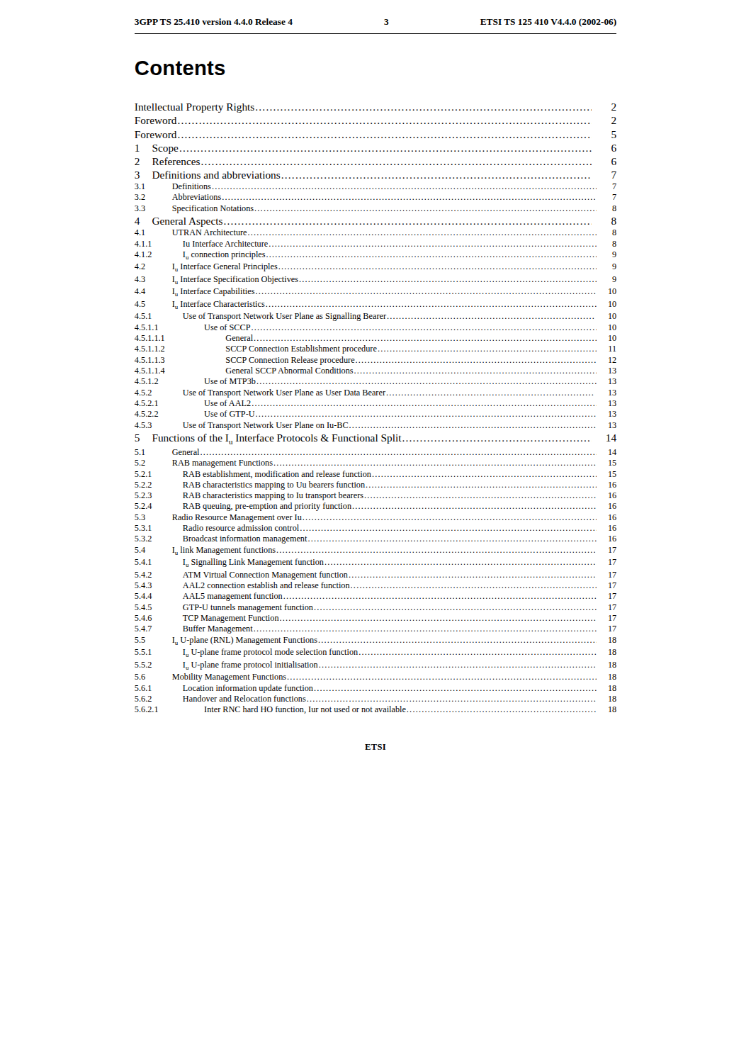3GPP TS 25.410 version 4.4.0 Release 4
3
ETSI TS 125 410 V4.4.0 (2002-06)
Contents
Intellectual Property Rights ................................................................................................................................. 2
Foreword ................................................................................................................................................................. 2
Foreword ................................................................................................................................................................. 5
1 Scope ....................................................................................................................................................... 6
2 References ............................................................................................................................................. 6
3 Definitions and abbreviations ..................................................................................................................... 7
3.1 Definitions ......................................................................................................................................................... 7
3.2 Abbreviations ..................................................................................................................................................... 7
3.3 Specification Notations ..................................................................................................................................... 8
4 General Aspects ..................................................................................................................................... 8
4.1 UTRAN Architecture ......................................................................................................................................... 8
4.1.1 Iu Interface Architecture ............................................................................................................................. 8
4.1.2 Iu connection principles ................................................................................................................................. 9
4.2 Iu Interface General Principles ............................................................................................................................. 9
4.3 Iu Interface Specification Objectives ................................................................................................................. 9
4.4 Iu Interface Capabilities ..................................................................................................................................... 10
4.5 Iu Interface Characteristics ................................................................................................................................. 10
4.5.1 Use of Transport Network User Plane as Signalling Bearer ..................................................................... 10
4.5.1.1 Use of SCCP ............................................................................................................................. 10
4.5.1.1.1 General ............................................................................................................................. 10
4.5.1.1.2 SCCP Connection Establishment procedure ................................................................................. 11
4.5.1.1.3 SCCP Connection Release procedure ............................................................................................. 12
4.5.1.1.4 General SCCP Abnormal Conditions ............................................................................................. 13
4.5.1.2 Use of MTP3b ............................................................................................................................. 13
4.5.2 Use of Transport Network User Plane as User Data Bearer ..................................................................... 13
4.5.2.1 Use of AAL2 ............................................................................................................................. 13
4.5.2.2 Use of GTP-U ............................................................................................................................. 13
4.5.3 Use of Transport Network User Plane on Iu-BC ..................................................................................... 13
5 Functions of the Iu Interface Protocols & Functional Split ..................................................................... 14
5.1 General ............................................................................................................................................................. 14
5.2 RAB management Functions ............................................................................................................................. 15
5.2.1 RAB establishment, modification and release function ............................................................................. 15
5.2.2 RAB characteristics mapping to Uu bearers function ................................................................................. 16
5.2.3 RAB characteristics mapping to Iu transport bearers ................................................................................. 16
5.2.4 RAB queuing, pre-emption and priority function ..................................................................................... 16
5.3 Radio Resource Management over Iu ..................................................................................................... 16
5.3.1 Radio resource admission control ............................................................................................................. 16
5.3.2 Broadcast information management ......................................................................................................... 16
5.4 Iu link Management functions ............................................................................................................................. 17
5.4.1 Iu Signalling Link Management function ............................................................................................. 17
5.4.2 ATM Virtual Connection Management function ..................................................................................... 17
5.4.3 AAL2 connection establish and release function ..................................................................................... 17
5.4.4 AAL5 management function ............................................................................................................. 17
5.4.5 GTP-U tunnels management function ......................................................................................................... 17
5.4.6 TCP Management Function ............................................................................................................. 17
5.4.7 Buffer Management ............................................................................................................................. 17
5.5 Iu U-plane (RNL) Management Functions ............................................................................................. 18
5.5.1 Iu U-plane frame protocol mode selection function ..................................................................................... 18
5.5.2 Iu U-plane frame protocol initialisation ............................................................................................. 18
5.6 Mobility Management Functions ............................................................................................................. 18
5.6.1 Location information update function ..................................................................................................... 18
5.6.2 Handover and Relocation functions ......................................................................................................... 18
5.6.2.1 Inter RNC hard HO function, Iur not used or not available ..................................................................... 18
ETSI